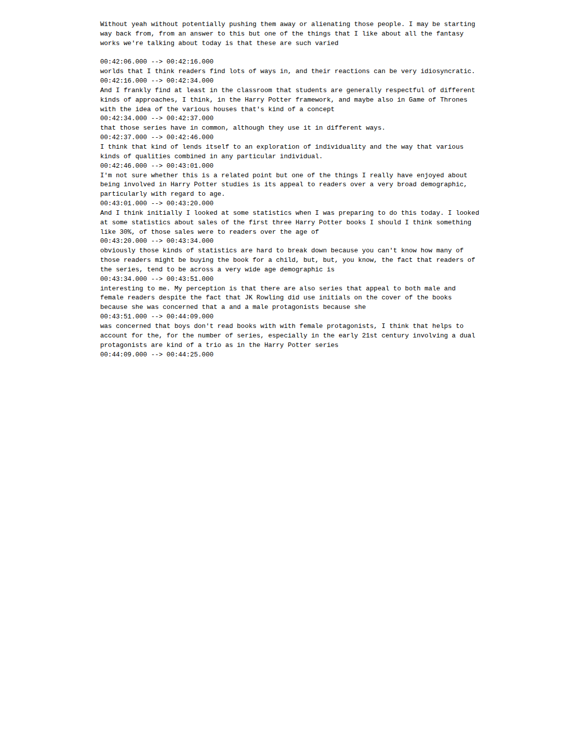Without yeah without potentially pushing them away or alienating those people. I may be starting way back from, from an answer to this but one of the things that I like about all the fantasy works we're talking about today is that these are such varied
00:42:06.000 --> 00:42:16.000 worlds that I think readers find lots of ways in, and their reactions can be very idiosyncratic.
00:42:16.000 --> 00:42:34.000 And I frankly find at least in the classroom that students are generally respectful of different kinds of approaches, I think, in the Harry Potter framework, and maybe also in Game of Thrones with the idea of the various houses that's kind of a concept
00:42:34.000 --> 00:42:37.000 that those series have in common, although they use it in different ways.
00:42:37.000 --> 00:42:46.000 I think that kind of lends itself to an exploration of individuality and the way that various kinds of qualities combined in any particular individual.
00:42:46.000 --> 00:43:01.000 I'm not sure whether this is a related point but one of the things I really have enjoyed about being involved in Harry Potter studies is its appeal to readers over a very broad demographic, particularly with regard to age.
00:43:01.000 --> 00:43:20.000 And I think initially I looked at some statistics when I was preparing to do this today. I looked at some statistics about sales of the first three Harry Potter books I should I think something like 30%, of those sales were to readers over the age of
00:43:20.000 --> 00:43:34.000 obviously those kinds of statistics are hard to break down because you can't know how many of those readers might be buying the book for a child, but, but, you know, the fact that readers of the series, tend to be across a very wide age demographic is
00:43:34.000 --> 00:43:51.000 interesting to me. My perception is that there are also series that appeal to both male and female readers despite the fact that JK Rowling did use initials on the cover of the books because she was concerned that a and a male protagonists because she
00:43:51.000 --> 00:44:09.000 was concerned that boys don't read books with with female protagonists, I think that helps to account for the, for the number of series, especially in the early 21st century involving a dual protagonists are kind of a trio as in the Harry Potter series
00:44:09.000 --> 00:44:25.000